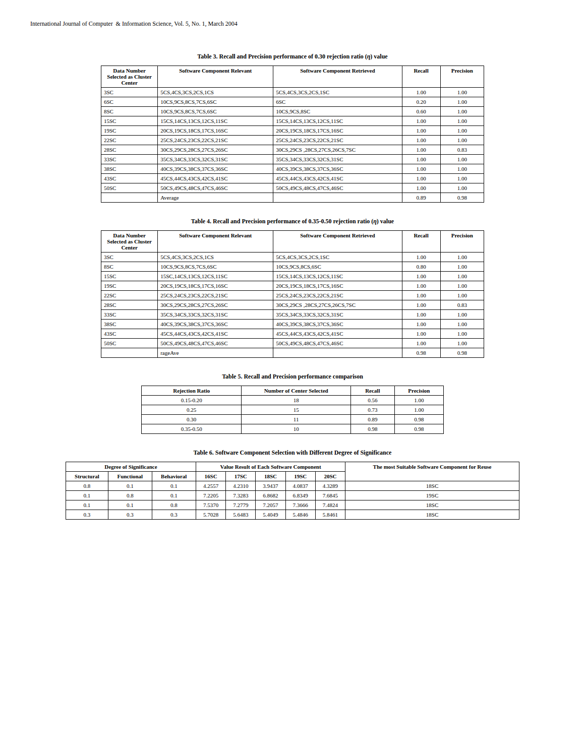International Journal of Computer & Information Science, Vol. 5, No. 1, March 2004
Table 3. Recall and Precision performance of 0.30 rejection ratio (η) value
| Data Number Selected as Cluster Center | Software Component Relevant | Software Component Retrieved | Recall | Precision |
| --- | --- | --- | --- | --- |
| 3SC | 5CS,4CS,3CS,2CS,1CS | 5CS,4CS,3CS,2CS,1SC | 1.00 | 1.00 |
| 6SC | 10CS,9CS,8CS,7CS,6SC | 6SC | 0.20 | 1.00 |
| 8SC | 10CS,9CS,8CS,7CS,6SC | 10CS,9CS,8SC | 0.60 | 1.00 |
| 15SC | 15CS,14CS,13CS,12CS,11SC | 15CS,14CS,13CS,12CS,11SC | 1.00 | 1.00 |
| 19SC | 20CS,19CS,18CS,17CS,16SC | 20CS,19CS,18CS,17CS,16SC | 1.00 | 1.00 |
| 22SC | 25CS,24CS,23CS,22CS,21SC | 25CS,24CS,23CS,22CS,21SC | 1.00 | 1.00 |
| 28SC | 30CS,29CS,28CS,27CS,26SC | 30CS,29CS ,28CS,27CS,26CS,7SC | 1.00 | 0.83 |
| 33SC | 35CS,34CS,33CS,32CS,31SC | 35CS,34CS,33CS,32CS,31SC | 1.00 | 1.00 |
| 38SC | 40CS,39CS,38CS,37CS,36SC | 40CS,39CS,38CS,37CS,36SC | 1.00 | 1.00 |
| 43SC | 45CS,44CS,43CS,42CS,41SC | 45CS,44CS,43CS,42CS,41SC | 1.00 | 1.00 |
| 50SC | 50CS,49CS,48CS,47CS,46SC | 50CS,49CS,48CS,47CS,46SC | 1.00 | 1.00 |
| | Average | | 0.89 | 0.98 |
Table 4. Recall and Precision performance of 0.35-0.50 rejection ratio (η) value
| Data Number Selected as Cluster Center | Software Component Relevant | Software Component Retrieved | Recall | Precision |
| --- | --- | --- | --- | --- |
| 3SC | 5CS,4CS,3CS,2CS,1CS | 5CS,4CS,3CS,2CS,1SC | 1.00 | 1.00 |
| 8SC | 10CS,9CS,8CS,7CS,6SC | 10CS,9CS,8CS,6SC | 0.80 | 1.00 |
| 15SC | 15SC,14CS,13CS,12CS,11SC | 15CS,14CS,13CS,12CS,11SC | 1.00 | 1.00 |
| 19SC | 20CS,19CS,18CS,17CS,16SC | 20CS,19CS,18CS,17CS,16SC | 1.00 | 1.00 |
| 22SC | 25CS,24CS,23CS,22CS,21SC | 25CS,24CS,23CS,22CS,21SC | 1.00 | 1.00 |
| 28SC | 30CS,29CS,28CS,27CS,26SC | 30CS,29CS ,28CS,27CS,26CS,7SC | 1.00 | 0.83 |
| 33SC | 35CS,34CS,33CS,32CS,31SC | 35CS,34CS,33CS,32CS,31SC | 1.00 | 1.00 |
| 38SC | 40CS,39CS,38CS,37CS,36SC | 40CS,39CS,38CS,37CS,36SC | 1.00 | 1.00 |
| 43SC | 45CS,44CS,43CS,42CS,41SC | 45CS,44CS,43CS,42CS,41SC | 1.00 | 1.00 |
| 50SC | 50CS,49CS,48CS,47CS,46SC | 50CS,49CS,48CS,47CS,46SC | 1.00 | 1.00 |
| | rageAve | | 0.98 | 0.98 |
Table 5. Recall and Precision performance comparison
| Rejection Ratio | Number of Center Selected | Recall | Precision |
| --- | --- | --- | --- |
| 0.15-0.20 | 18 | 0.56 | 1.00 |
| 0.25 | 15 | 0.73 | 1.00 |
| 0.30 | 11 | 0.89 | 0.98 |
| 0.35-0.50 | 10 | 0.98 | 0.98 |
Table 6. Software Component Selection with Different Degree of Significance
| Degree of Significance | Value Result of Each Software Component | The most Suitable Software Component for Reuse |
| --- | --- | --- |
| Structural | Functional | Behavioral | 16SC | 17SC | 18SC | 19SC | 20SC |
| 0.8 | 0.1 | 0.1 | 4.2557 | 4.2310 | 3.9437 | 4.0837 | 4.3289 | 18SC |
| 0.1 | 0.8 | 0.1 | 7.2205 | 7.3283 | 6.8682 | 6.8349 | 7.6845 | 19SC |
| 0.1 | 0.1 | 0.8 | 7.5370 | 7.2779 | 7.2057 | 7.3666 | 7.4824 | 18SC |
| 0.3 | 0.3 | 0.3 | 5.7028 | 5.6483 | 5.4049 | 5.4846 | 5.8461 | 18SC |